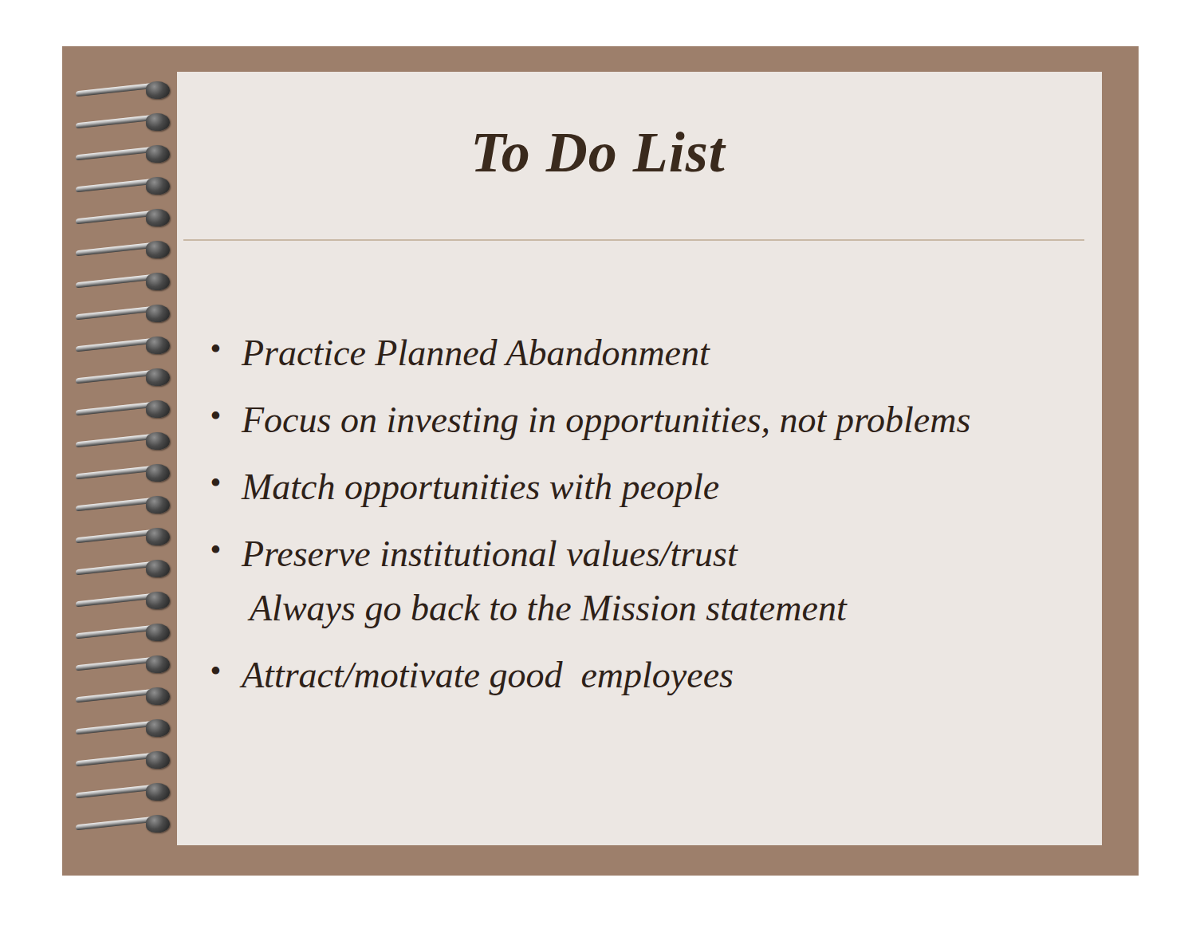To Do List
Practice Planned Abandonment
Focus on investing in opportunities, not problems
Match opportunities with people
Preserve institutional values/trust Always go back to the Mission statement
Attract/motivate good employees